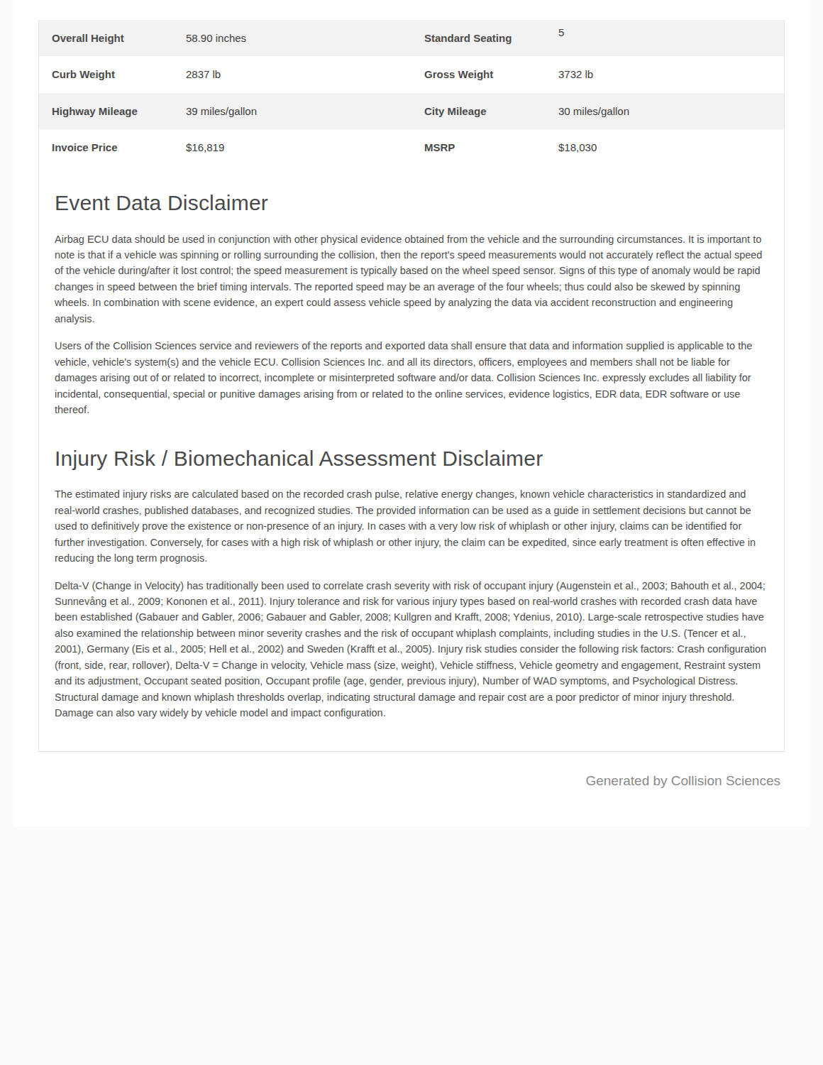| Overall Height | 58.90 inches | Standard Seating | 5 |
| Curb Weight | 2837 lb | Gross Weight | 3732 lb |
| Highway Mileage | 39 miles/gallon | City Mileage | 30 miles/gallon |
| Invoice Price | $16,819 | MSRP | $18,030 |
Event Data Disclaimer
Airbag ECU data should be used in conjunction with other physical evidence obtained from the vehicle and the surrounding circumstances. It is important to note is that if a vehicle was spinning or rolling surrounding the collision, then the report's speed measurements would not accurately reflect the actual speed of the vehicle during/after it lost control; the speed measurement is typically based on the wheel speed sensor. Signs of this type of anomaly would be rapid changes in speed between the brief timing intervals. The reported speed may be an average of the four wheels; thus could also be skewed by spinning wheels. In combination with scene evidence, an expert could assess vehicle speed by analyzing the data via accident reconstruction and engineering analysis.
Users of the Collision Sciences service and reviewers of the reports and exported data shall ensure that data and information supplied is applicable to the vehicle, vehicle's system(s) and the vehicle ECU. Collision Sciences Inc. and all its directors, officers, employees and members shall not be liable for damages arising out of or related to incorrect, incomplete or misinterpreted software and/or data. Collision Sciences Inc. expressly excludes all liability for incidental, consequential, special or punitive damages arising from or related to the online services, evidence logistics, EDR data, EDR software or use thereof.
Injury Risk / Biomechanical Assessment Disclaimer
The estimated injury risks are calculated based on the recorded crash pulse, relative energy changes, known vehicle characteristics in standardized and real-world crashes, published databases, and recognized studies. The provided information can be used as a guide in settlement decisions but cannot be used to definitively prove the existence or non-presence of an injury. In cases with a very low risk of whiplash or other injury, claims can be identified for further investigation. Conversely, for cases with a high risk of whiplash or other injury, the claim can be expedited, since early treatment is often effective in reducing the long term prognosis.
Delta-V (Change in Velocity) has traditionally been used to correlate crash severity with risk of occupant injury (Augenstein et al., 2003; Bahouth et al., 2004; Sunnevång et al., 2009; Kononen et al., 2011). Injury tolerance and risk for various injury types based on real-world crashes with recorded crash data have been established (Gabauer and Gabler, 2006; Gabauer and Gabler, 2008; Kullgren and Krafft, 2008; Ydenius, 2010). Large-scale retrospective studies have also examined the relationship between minor severity crashes and the risk of occupant whiplash complaints, including studies in the U.S. (Tencer et al., 2001), Germany (Eis et al., 2005; Hell et al., 2002) and Sweden (Krafft et al., 2005). Injury risk studies consider the following risk factors: Crash configuration (front, side, rear, rollover), Delta-V = Change in velocity, Vehicle mass (size, weight), Vehicle stiffness, Vehicle geometry and engagement, Restraint system and its adjustment, Occupant seated position, Occupant profile (age, gender, previous injury), Number of WAD symptoms, and Psychological Distress. Structural damage and known whiplash thresholds overlap, indicating structural damage and repair cost are a poor predictor of minor injury threshold. Damage can also vary widely by vehicle model and impact configuration.
Generated by Collision Sciences